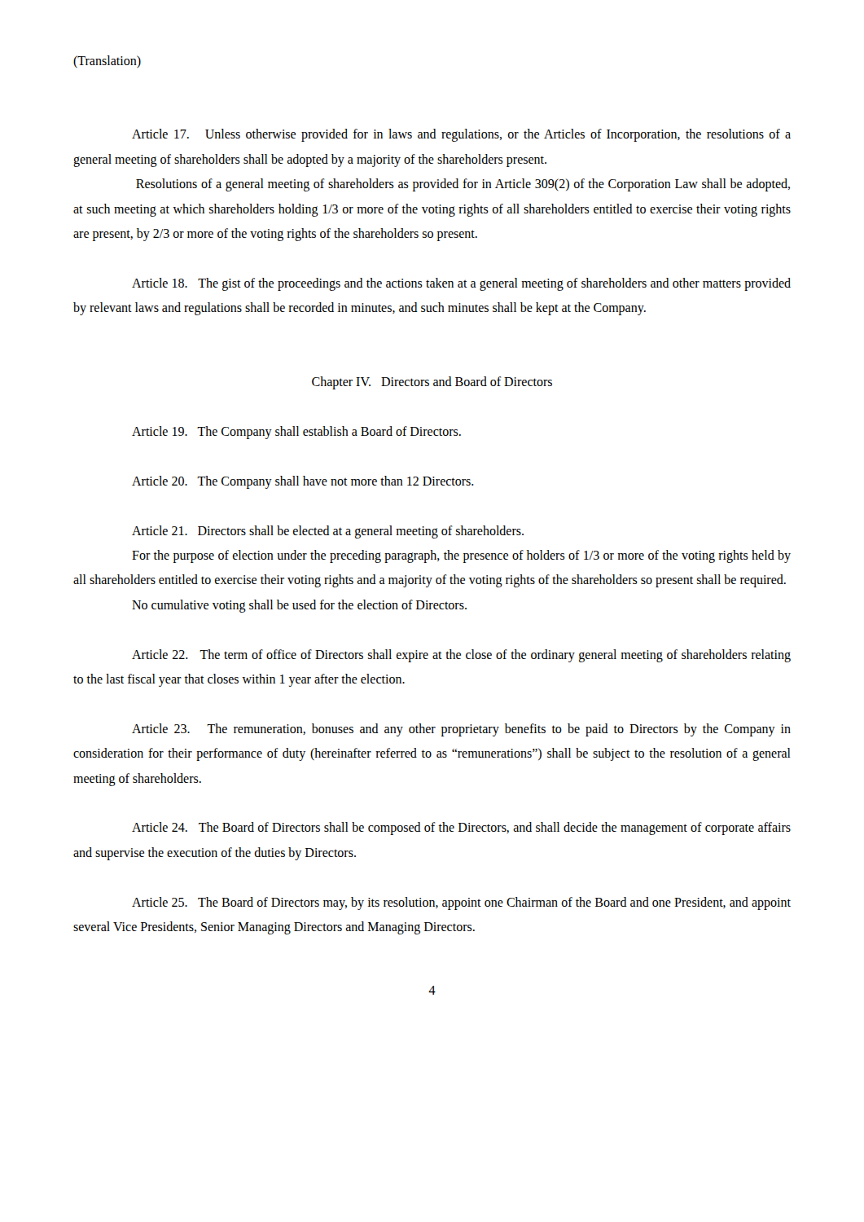(Translation)
Article 17. Unless otherwise provided for in laws and regulations, or the Articles of Incorporation, the resolutions of a general meeting of shareholders shall be adopted by a majority of the shareholders present.
Resolutions of a general meeting of shareholders as provided for in Article 309(2) of the Corporation Law shall be adopted, at such meeting at which shareholders holding 1/3 or more of the voting rights of all shareholders entitled to exercise their voting rights are present, by 2/3 or more of the voting rights of the shareholders so present.
Article 18. The gist of the proceedings and the actions taken at a general meeting of shareholders and other matters provided by relevant laws and regulations shall be recorded in minutes, and such minutes shall be kept at the Company.
Chapter IV. Directors and Board of Directors
Article 19. The Company shall establish a Board of Directors.
Article 20. The Company shall have not more than 12 Directors.
Article 21. Directors shall be elected at a general meeting of shareholders.
For the purpose of election under the preceding paragraph, the presence of holders of 1/3 or more of the voting rights held by all shareholders entitled to exercise their voting rights and a majority of the voting rights of the shareholders so present shall be required.
No cumulative voting shall be used for the election of Directors.
Article 22. The term of office of Directors shall expire at the close of the ordinary general meeting of shareholders relating to the last fiscal year that closes within 1 year after the election.
Article 23. The remuneration, bonuses and any other proprietary benefits to be paid to Directors by the Company in consideration for their performance of duty (hereinafter referred to as “remunerations”) shall be subject to the resolution of a general meeting of shareholders.
Article 24. The Board of Directors shall be composed of the Directors, and shall decide the management of corporate affairs and supervise the execution of the duties by Directors.
Article 25. The Board of Directors may, by its resolution, appoint one Chairman of the Board and one President, and appoint several Vice Presidents, Senior Managing Directors and Managing Directors.
4